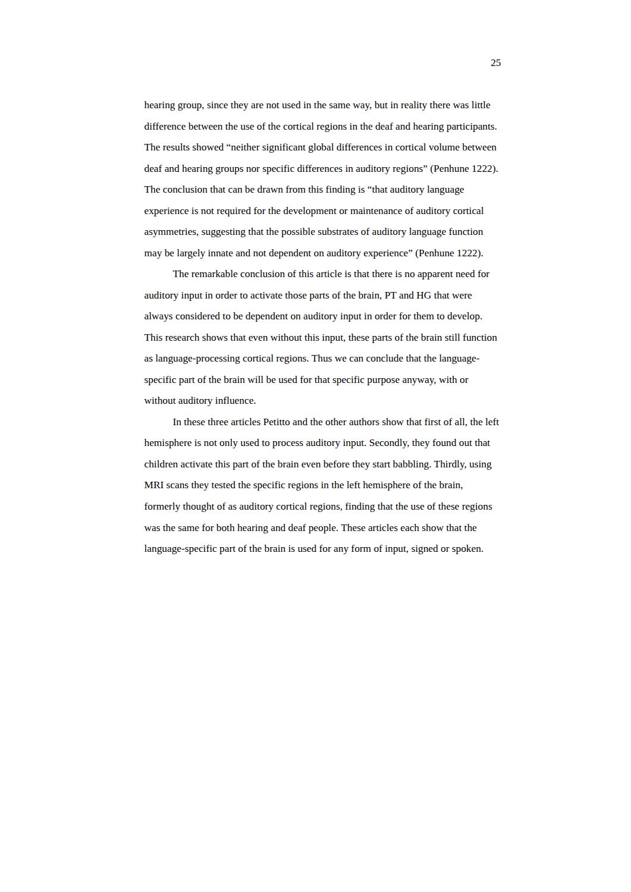25
hearing group, since they are not used in the same way, but in reality there was little difference between the use of the cortical regions in the deaf and hearing participants. The results showed “neither significant global differences in cortical volume between deaf and hearing groups nor specific differences in auditory regions” (Penhune 1222). The conclusion that can be drawn from this finding is “that auditory language experience is not required for the development or maintenance of auditory cortical asymmetries, suggesting that the possible substrates of auditory language function may be largely innate and not dependent on auditory experience” (Penhune 1222).
The remarkable conclusion of this article is that there is no apparent need for auditory input in order to activate those parts of the brain, PT and HG that were always considered to be dependent on auditory input in order for them to develop. This research shows that even without this input, these parts of the brain still function as language-processing cortical regions. Thus we can conclude that the language-specific part of the brain will be used for that specific purpose anyway, with or without auditory influence.
In these three articles Petitto and the other authors show that first of all, the left hemisphere is not only used to process auditory input. Secondly, they found out that children activate this part of the brain even before they start babbling. Thirdly, using MRI scans they tested the specific regions in the left hemisphere of the brain, formerly thought of as auditory cortical regions, finding that the use of these regions was the same for both hearing and deaf people. These articles each show that the language-specific part of the brain is used for any form of input, signed or spoken.